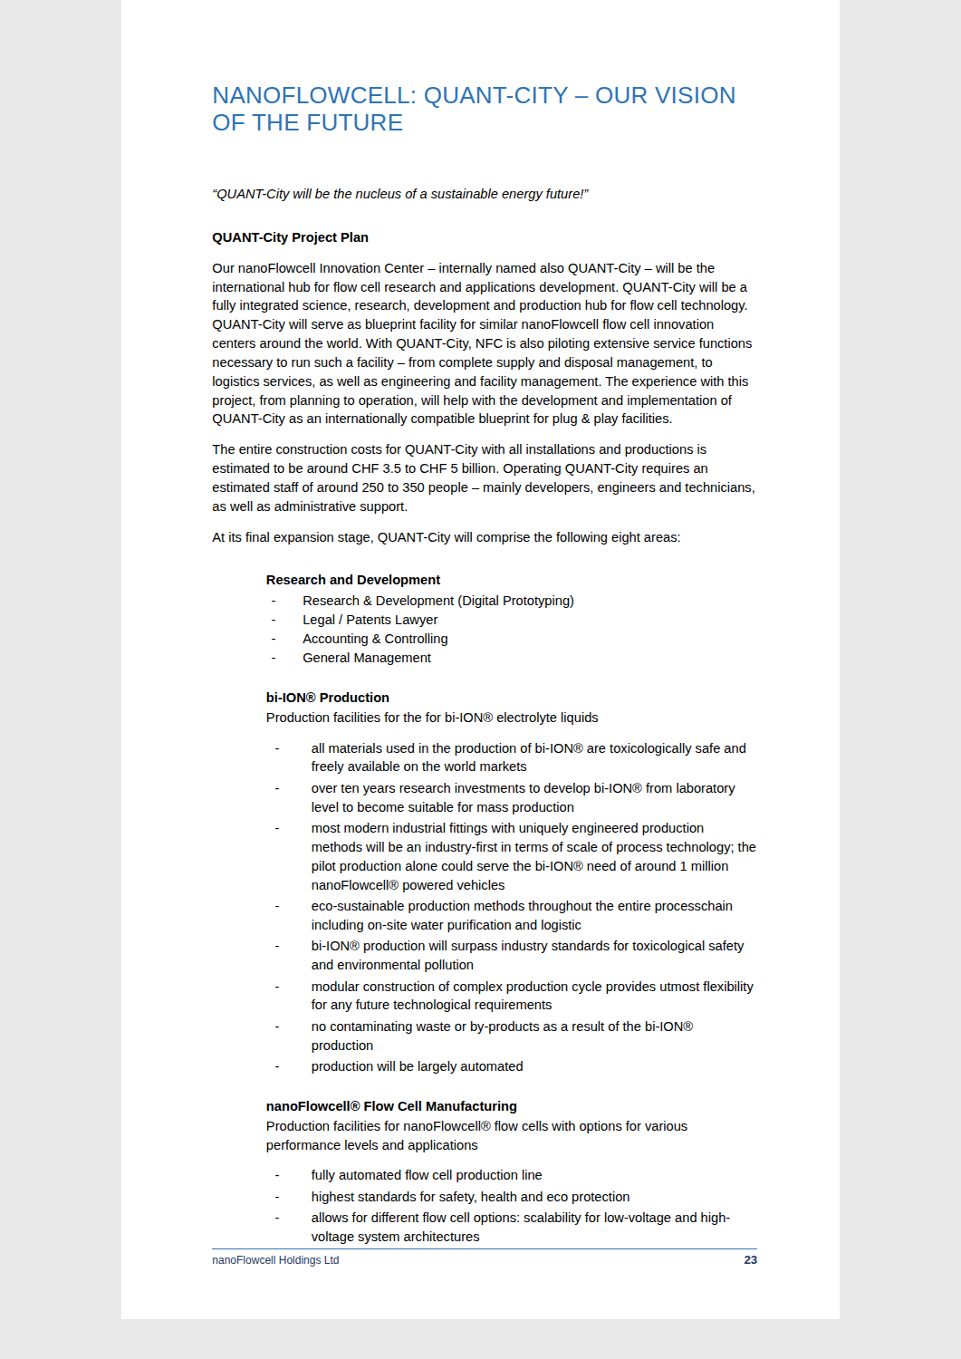NANOFLOWCELL: QUANT-CITY – OUR VISION OF THE FUTURE
“QUANT-City will be the nucleus of a sustainable energy future!”
QUANT-City Project Plan
Our nanoFlowcell Innovation Center – internally named also QUANT-City – will be the international hub for flow cell research and applications development. QUANT-City will be a fully integrated science, research, development and production hub for flow cell technology. QUANT-City will serve as blueprint facility for similar nanoFlowcell flow cell innovation centers around the world. With QUANT-City, NFC is also piloting extensive service functions necessary to run such a facility – from complete supply and disposal management, to logistics services, as well as engineering and facility management. The experience with this project, from planning to operation, will help with the development and implementation of QUANT-City as an internationally compatible blueprint for plug & play facilities.
The entire construction costs for QUANT-City with all installations and productions is estimated to be around CHF 3.5 to CHF 5 billion. Operating QUANT-City requires an estimated staff of around 250 to 350 people – mainly developers, engineers and technicians, as well as administrative support.
At its final expansion stage, QUANT-City will comprise the following eight areas:
Research and Development
Research & Development (Digital Prototyping)
Legal / Patents Lawyer
Accounting & Controlling
General Management
bi-ION® Production
Production facilities for the for bi-ION® electrolyte liquids
all materials used in the production of bi-ION® are toxicologically safe and freely available on the world markets
over ten years research investments to develop bi-ION® from laboratory level to become suitable for mass production
most modern industrial fittings with uniquely engineered production methods will be an industry-first in terms of scale of process technology; the pilot production alone could serve the bi-ION® need of around 1 million nanoFlowcell® powered vehicles
eco-sustainable production methods throughout the entire processchain including on-site water purification and logistic
bi-ION® production will surpass industry standards for toxicological safety and environmental pollution
modular construction of complex production cycle provides utmost flexibility for any future technological requirements
no contaminating waste or by-products as a result of the bi-ION® production
production will be largely automated
nanoFlowcell® Flow Cell Manufacturing
Production facilities for nanoFlowcell® flow cells with options for various performance levels and applications
fully automated flow cell production line
highest standards for safety, health and eco protection
allows for different flow cell options: scalability for low-voltage and high-voltage system architectures
nanoFlowcell Holdings Ltd 23